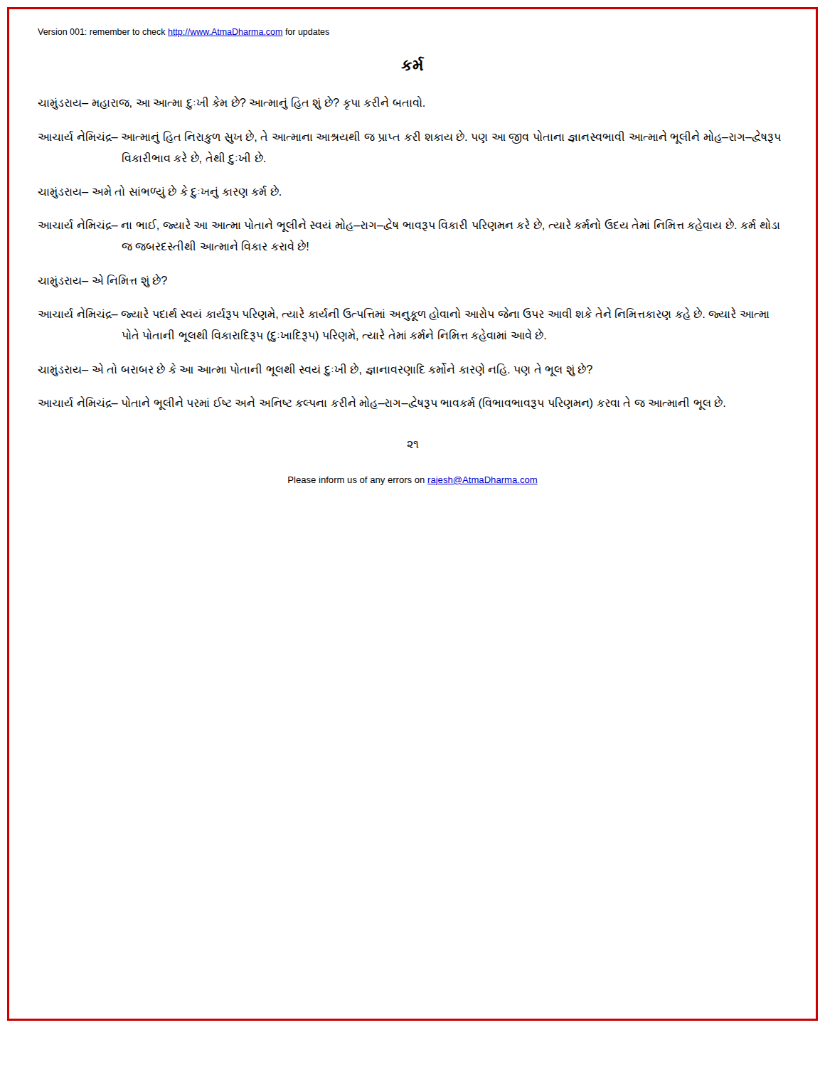Version 001: remember to check http://www.AtmaDharma.com for updates
કર્મ
ચામુંડરાય– મહારાજ, આ આત્મા દુઃખી કેમ છે? આત્માનું હિત શું છે? કૃપા કરીને બતાવો.
આચાર્ય નેમિચંદ્ર– આત્માનું હિત નિરાકુળ સુખ છે, તે આત્માના આશ્રયથી જ પ્રાપ્ત કરી શકાય છે. પણ આ જીવ પોતાના જ્ઞાનસ્વભાવી આત્માને ભૂલીને મોહ–રાગ–દ્વેષરૂપ વિકારીભાવ કરે છે, તેથી દુઃખી છે.
ચામુંડરાય– અમે તો સાંભળ્યું છે કે દુઃખનું કારણ કર્મ છે.
આચાર્ય નેમિચંદ્ર– ના ભાઈ, જ્યારે આ આત્મા પોતાને ભૂલીને સ્વયં મોહ–રાગ–દ્વેષ ભાવરૂપ વિકારી પરિણમન કરે છે, ત્યારે કર્મનો ઉદય તેમાં નિમિત્ત કહેવાય છે. કર્મ થોડા જ જબરદસ્તીથી આત્માને વિકાર કરાવે છે!
ચામુંડરાય– એ નિમિત્ત શું છે?
આચાર્ય નેમિચંદ્ર– જ્યારે પદાર્થ સ્વયં કાર્યરૂપ પરિણમે, ત્યારે કાર્યની ઉત્પત્તિમાં અનુકૂળ હોવાનો આરોપ જેના ઉપર આવી શકે તેને નિમિત્તકારણ કહે છે. જ્યારે આત્મા પોતે પોતાની ભૂલથી વિકારાદિરૂપ (દુઃખાદિરૂપ) પરિણમે, ત્યારે તેમાં કર્મને નિમિત્ત કહેવામાં આવે છે.
ચામુંડરાય– એ તો બરાબર છે કે આ આત્મા પોતાની ભૂલથી સ્વયં દુઃખી છે, જ્ઞાનાવરણાદિ કર્મોને કારણે નહિ. પણ તે ભૂલ શું છે?
આચાર્ય નેમિચંદ્ર– પોતાને ભૂલીને પરમાં ઈષ્ટ અને અનિષ્ટ કલ્પના કરીને મોહ–રાગ–દ્વેષરૂપ ભાવકર્મ (વિભાવભાવરૂપ પરિણમન) કરવા તે જ આત્માની ભૂલ છે.
૨૧
Please inform us of any errors on rajesh@AtmaDharma.com